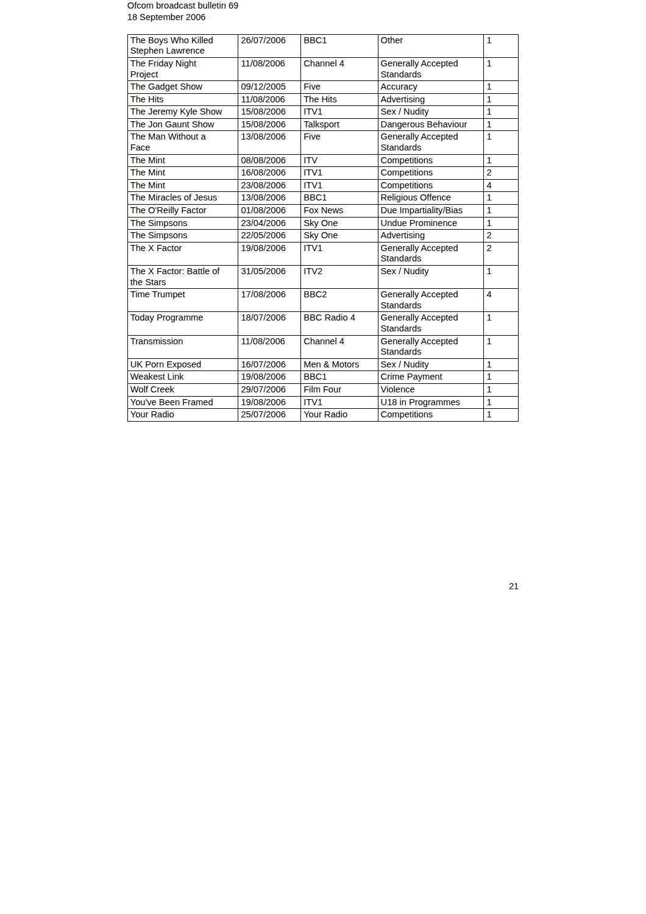Ofcom broadcast bulletin 69
18 September 2006
| The Boys Who Killed Stephen Lawrence | 26/07/2006 | BBC1 | Other | 1 |
| The Friday Night Project | 11/08/2006 | Channel 4 | Generally Accepted Standards | 1 |
| The Gadget Show | 09/12/2005 | Five | Accuracy | 1 |
| The Hits | 11/08/2006 | The Hits | Advertising | 1 |
| The Jeremy Kyle Show | 15/08/2006 | ITV1 | Sex / Nudity | 1 |
| The Jon Gaunt Show | 15/08/2006 | Talksport | Dangerous Behaviour | 1 |
| The Man Without a Face | 13/08/2006 | Five | Generally Accepted Standards | 1 |
| The Mint | 08/08/2006 | ITV | Competitions | 1 |
| The Mint | 16/08/2006 | ITV1 | Competitions | 2 |
| The Mint | 23/08/2006 | ITV1 | Competitions | 4 |
| The Miracles of Jesus | 13/08/2006 | BBC1 | Religious Offence | 1 |
| The O'Reilly Factor | 01/08/2006 | Fox News | Due Impartiality/Bias | 1 |
| The Simpsons | 23/04/2006 | Sky One | Undue Prominence | 1 |
| The Simpsons | 22/05/2006 | Sky One | Advertising | 2 |
| The X Factor | 19/08/2006 | ITV1 | Generally Accepted Standards | 2 |
| The X Factor: Battle of the Stars | 31/05/2006 | ITV2 | Sex / Nudity | 1 |
| Time Trumpet | 17/08/2006 | BBC2 | Generally Accepted Standards | 4 |
| Today Programme | 18/07/2006 | BBC Radio 4 | Generally Accepted Standards | 1 |
| Transmission | 11/08/2006 | Channel 4 | Generally Accepted Standards | 1 |
| UK Porn Exposed | 16/07/2006 | Men & Motors | Sex / Nudity | 1 |
| Weakest Link | 19/08/2006 | BBC1 | Crime Payment | 1 |
| Wolf Creek | 29/07/2006 | Film Four | Violence | 1 |
| You've Been Framed | 19/08/2006 | ITV1 | U18 in Programmes | 1 |
| Your Radio | 25/07/2006 | Your Radio | Competitions | 1 |
21